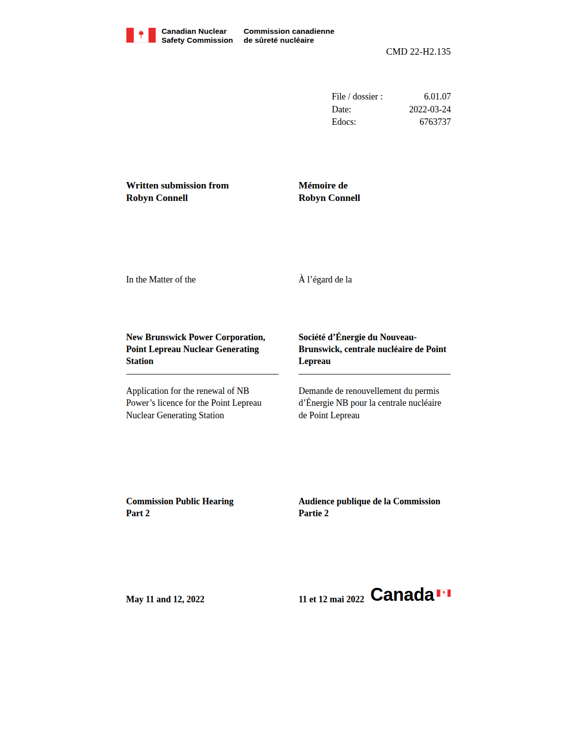Canadian Nuclear
Safety Commission Commission canadienne
de sûreté nucléaire
CMD 22-H2.135
| File / dossier : | 6.01.07 |
| Date: | 2022-03-24 |
| Edocs: | 6763737 |
Written submission from
Robyn Connell
In the Matter of the
New Brunswick Power Corporation,
Point Lepreau Nuclear Generating Station
Application for the renewal of NB Power’s licence for the Point Lepreau Nuclear Generating Station
Commission Public Hearing
Part 2
May 11 and 12, 2022
Mémoire de
Robyn Connell
À l’égard de la
Société d’Énergie du Nouveau-Brunswick, centrale nucléaire de Point Lepreau
Demande de renouvellement du permis d’Énergie NB pour la centrale nucléaire de Point Lepreau
Audience publique de la Commission
Partie 2
11 et 12 mai 2022
Canada